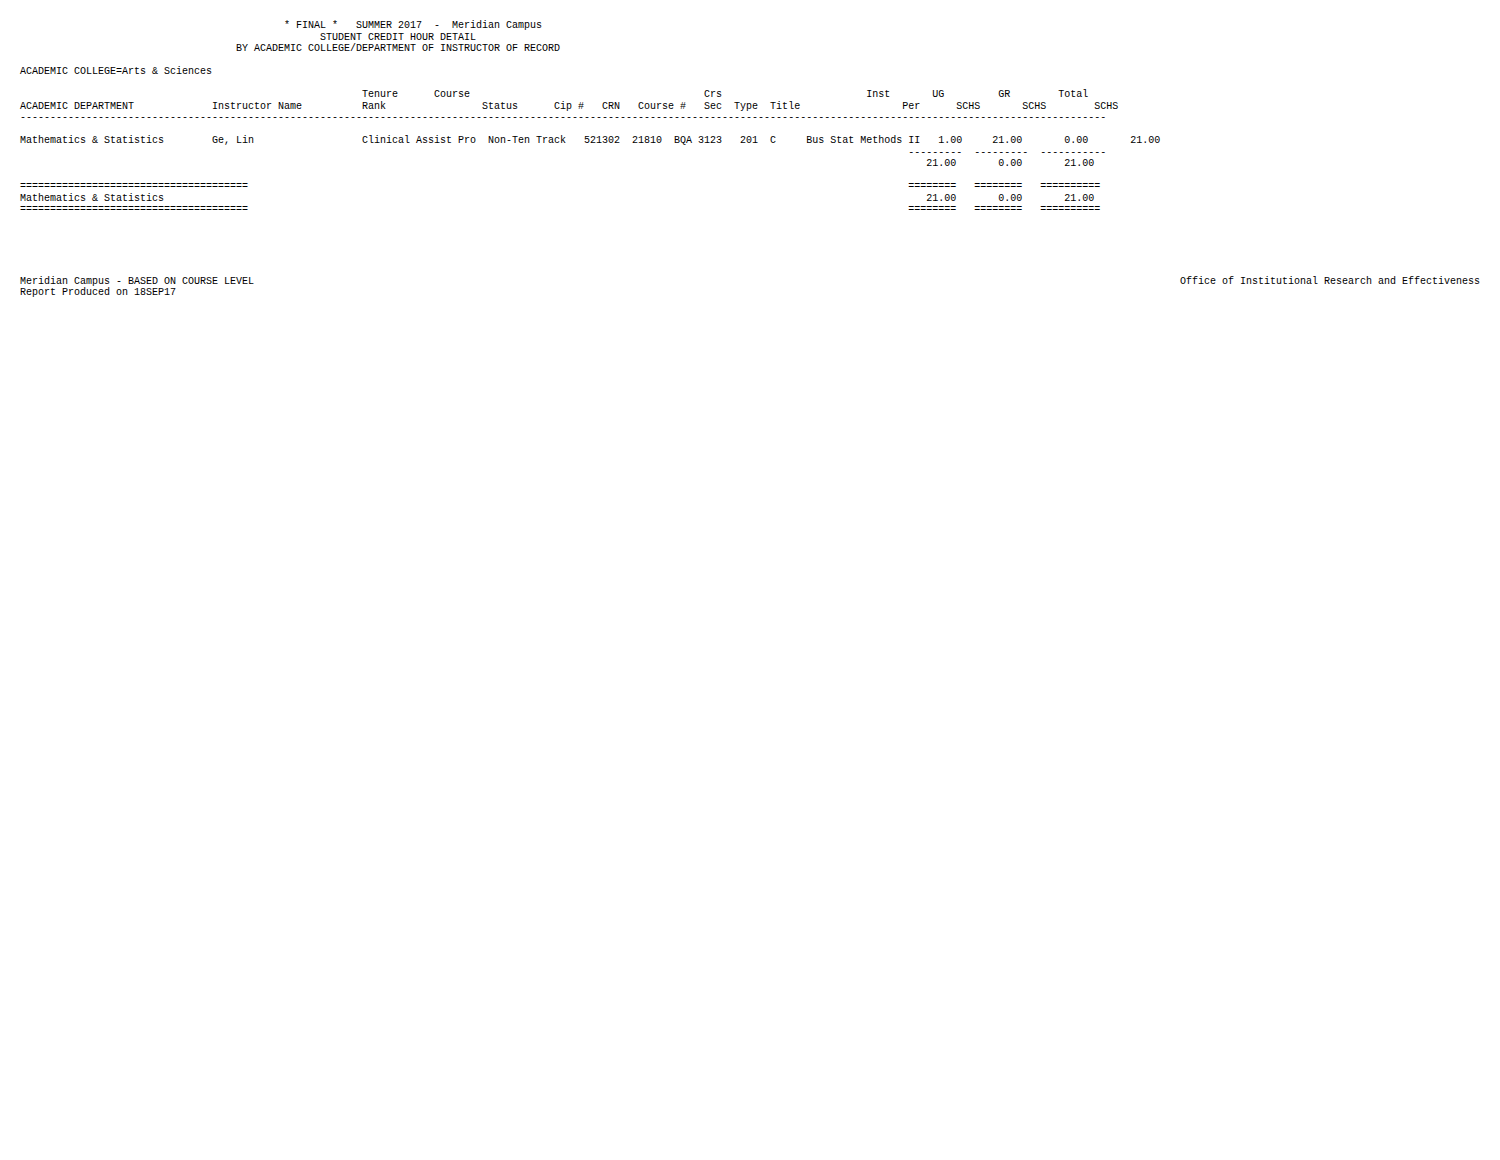* FINAL *   SUMMER 2017  -  Meridian Campus
                                                  STUDENT CREDIT HOUR DETAIL
                                    BY ACADEMIC COLLEGE/DEPARTMENT OF INSTRUCTOR OF RECORD

ACADEMIC COLLEGE=Arts & Sciences

                                                         Tenure      Course                                       Crs                        Inst       UG         GR        Total
ACADEMIC DEPARTMENT             Instructor Name          Rank                Status      Cip #   CRN   Course #   Sec  Type  Title                 Per      SCHS       SCHS        SCHS
-------------------------------------------------------------------------------------------------------------------------------------------------------------------------------------

Mathematics & Statistics        Ge, Lin                  Clinical Assist Pro  Non-Ten Track   521302  21810  BQA 3123   201  C     Bus Stat Methods II   1.00     21.00       0.00       21.00
                                                                                                                                                    ---------  ---------  -----------
                                                                                                                                                       21.00       0.00       21.00

======================================                                                                                                              ========   ========   ==========
Mathematics & Statistics                                                                                                                               21.00       0.00       21.00
======================================                                                                                                              ========   ========   ==========
Meridian Campus - BASED ON COURSE LEVEL Report Produced on 18SEP17
Office of Institutional Research and Effectiveness